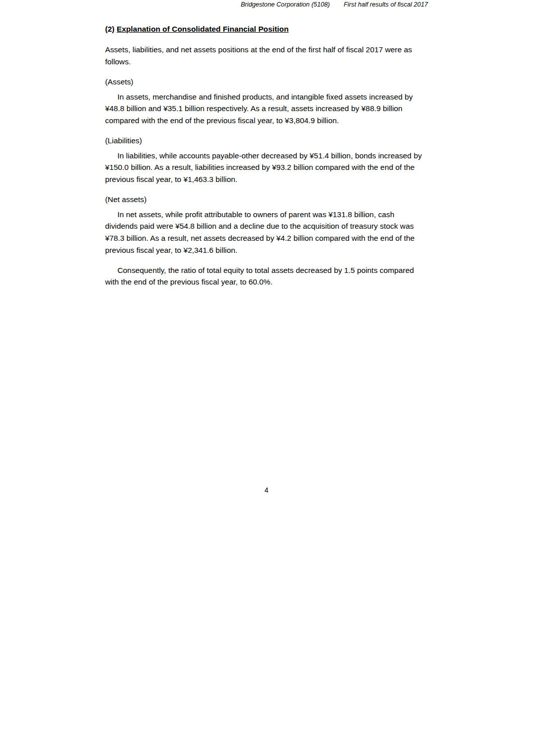Bridgestone Corporation (5108) First half results of fiscal 2017
(2) Explanation of Consolidated Financial Position
Assets, liabilities, and net assets positions at the end of the first half of fiscal 2017 were as follows.
(Assets)
In assets, merchandise and finished products, and intangible fixed assets increased by ¥48.8 billion and ¥35.1 billion respectively. As a result, assets increased by ¥88.9 billion compared with the end of the previous fiscal year, to ¥3,804.9 billion.
(Liabilities)
In liabilities, while accounts payable-other decreased by ¥51.4 billion, bonds increased by ¥150.0 billion. As a result, liabilities increased by ¥93.2 billion compared with the end of the previous fiscal year, to ¥1,463.3 billion.
(Net assets)
In net assets, while profit attributable to owners of parent was ¥131.8 billion, cash dividends paid were ¥54.8 billion and a decline due to the acquisition of treasury stock was ¥78.3 billion. As a result, net assets decreased by ¥4.2 billion compared with the end of the previous fiscal year, to ¥2,341.6 billion.
Consequently, the ratio of total equity to total assets decreased by 1.5 points compared with the end of the previous fiscal year, to 60.0%.
4